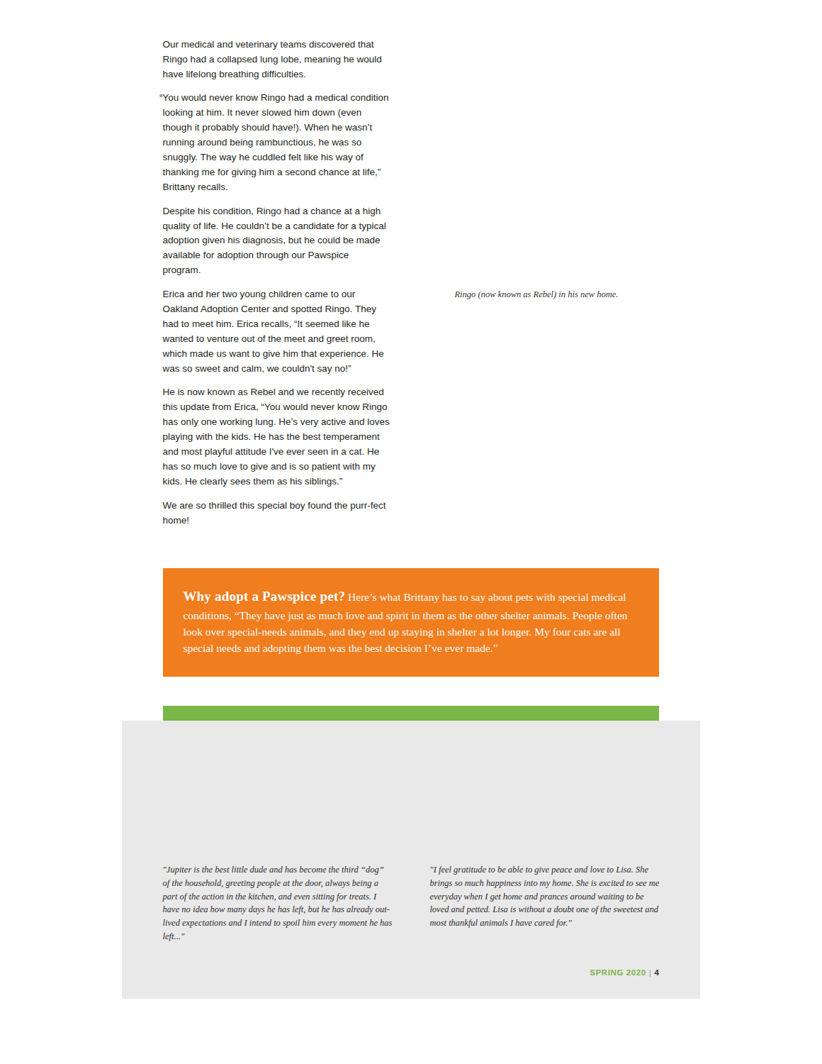Our medical and veterinary teams discovered that Ringo had a collapsed lung lobe, meaning he would have lifelong breathing difficulties.
“You would never know Ringo had a medical condition looking at him. It never slowed him down (even though it probably should have!). When he wasn’t running around being rambunctious, he was so snuggly. The way he cuddled felt like his way of thanking me for giving him a second chance at life,” Brittany recalls.
Despite his condition, Ringo had a chance at a high quality of life. He couldn’t be a candidate for a typical adoption given his diagnosis, but he could be made available for adoption through our Pawspice program.
Erica and her two young children came to our Oakland Adoption Center and spotted Ringo. They had to meet him. Erica recalls, “It seemed like he wanted to venture out of the meet and greet room, which made us want to give him that experience. He was so sweet and calm, we couldn't say no!”
He is now known as Rebel and we recently received this update from Erica, “You would never know Ringo has only one working lung. He’s very active and loves playing with the kids. He has the best temperament and most playful attitude I've ever seen in a cat. He has so much love to give and is so patient with my kids. He clearly sees them as his siblings.”
We are so thrilled this special boy found the purr-fect home!
Ringo (now known as Rebel) in his new home.
Why adopt a Pawspice pet? Here’s what Brittany has to say about pets with special medical conditions, “They have just as much love and spirit in them as the other shelter animals. People often look over special-needs animals, and they end up staying in shelter a lot longer. My four cats are all special needs and adopting them was the best decision I’ve ever made.”
"Jupiter is the best little dude and has become the third “dog” of the household, greeting people at the door, always being a part of the action in the kitchen, and even sitting for treats. I have no idea how many days he has left, but he has already out-lived expectations and I intend to spoil him every moment he has left..."
"I feel gratitude to be able to give peace and love to Lisa. She brings so much happiness into my home. She is excited to see me everyday when I get home and prances around waiting to be loved and petted. Lisa is without a doubt one of the sweetest and most thankful animals I have cared for."
SPRING 2020|4